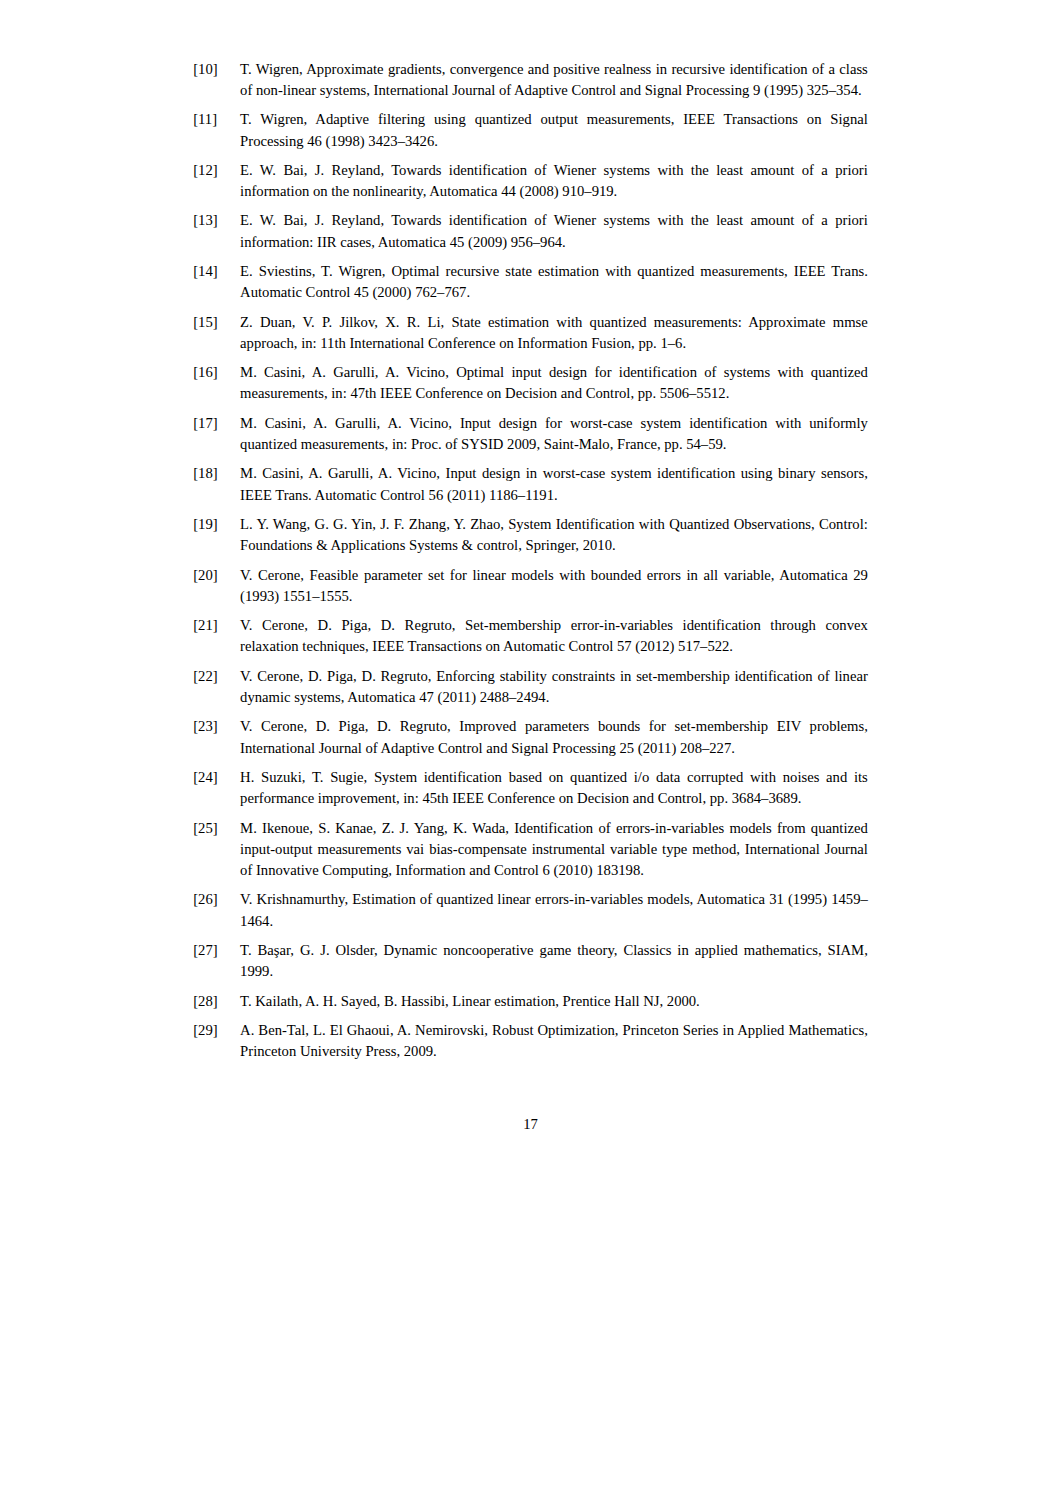T. Wigren, Approximate gradients, convergence and positive realness in recursive identification of a class of non-linear systems, International Journal of Adaptive Control and Signal Processing 9 (1995) 325–354.
T. Wigren, Adaptive filtering using quantized output measurements, IEEE Transactions on Signal Processing 46 (1998) 3423–3426.
E. W. Bai, J. Reyland, Towards identification of Wiener systems with the least amount of a priori information on the nonlinearity, Automatica 44 (2008) 910–919.
E. W. Bai, J. Reyland, Towards identification of Wiener systems with the least amount of a priori information: IIR cases, Automatica 45 (2009) 956–964.
E. Sviestins, T. Wigren, Optimal recursive state estimation with quantized measurements, IEEE Trans. Automatic Control 45 (2000) 762–767.
Z. Duan, V. P. Jilkov, X. R. Li, State estimation with quantized measurements: Approximate mmse approach, in: 11th International Conference on Information Fusion, pp. 1–6.
M. Casini, A. Garulli, A. Vicino, Optimal input design for identification of systems with quantized measurements, in: 47th IEEE Conference on Decision and Control, pp. 5506–5512.
M. Casini, A. Garulli, A. Vicino, Input design for worst-case system identification with uniformly quantized measurements, in: Proc. of SYSID 2009, Saint-Malo, France, pp. 54–59.
M. Casini, A. Garulli, A. Vicino, Input design in worst-case system identification using binary sensors, IEEE Trans. Automatic Control 56 (2011) 1186–1191.
L. Y. Wang, G. G. Yin, J. F. Zhang, Y. Zhao, System Identification with Quantized Observations, Control: Foundations & Applications Systems & control, Springer, 2010.
V. Cerone, Feasible parameter set for linear models with bounded errors in all variable, Automatica 29 (1993) 1551–1555.
V. Cerone, D. Piga, D. Regruto, Set-membership error-in-variables identification through convex relaxation techniques, IEEE Transactions on Automatic Control 57 (2012) 517–522.
V. Cerone, D. Piga, D. Regruto, Enforcing stability constraints in set-membership identification of linear dynamic systems, Automatica 47 (2011) 2488–2494.
V. Cerone, D. Piga, D. Regruto, Improved parameters bounds for set-membership EIV problems, International Journal of Adaptive Control and Signal Processing 25 (2011) 208–227.
H. Suzuki, T. Sugie, System identification based on quantized i/o data corrupted with noises and its performance improvement, in: 45th IEEE Conference on Decision and Control, pp. 3684–3689.
M. Ikenoue, S. Kanae, Z. J. Yang, K. Wada, Identification of errors-in-variables models from quantized input-output measurements vai bias-compensate instrumental variable type method, International Journal of Innovative Computing, Information and Control 6 (2010) 183198.
V. Krishnamurthy, Estimation of quantized linear errors-in-variables models, Automatica 31 (1995) 1459–1464.
T. Başar, G. J. Olsder, Dynamic noncooperative game theory, Classics in applied mathematics, SIAM, 1999.
T. Kailath, A. H. Sayed, B. Hassibi, Linear estimation, Prentice Hall NJ, 2000.
A. Ben-Tal, L. El Ghaoui, A. Nemirovski, Robust Optimization, Princeton Series in Applied Mathematics, Princeton University Press, 2009.
17